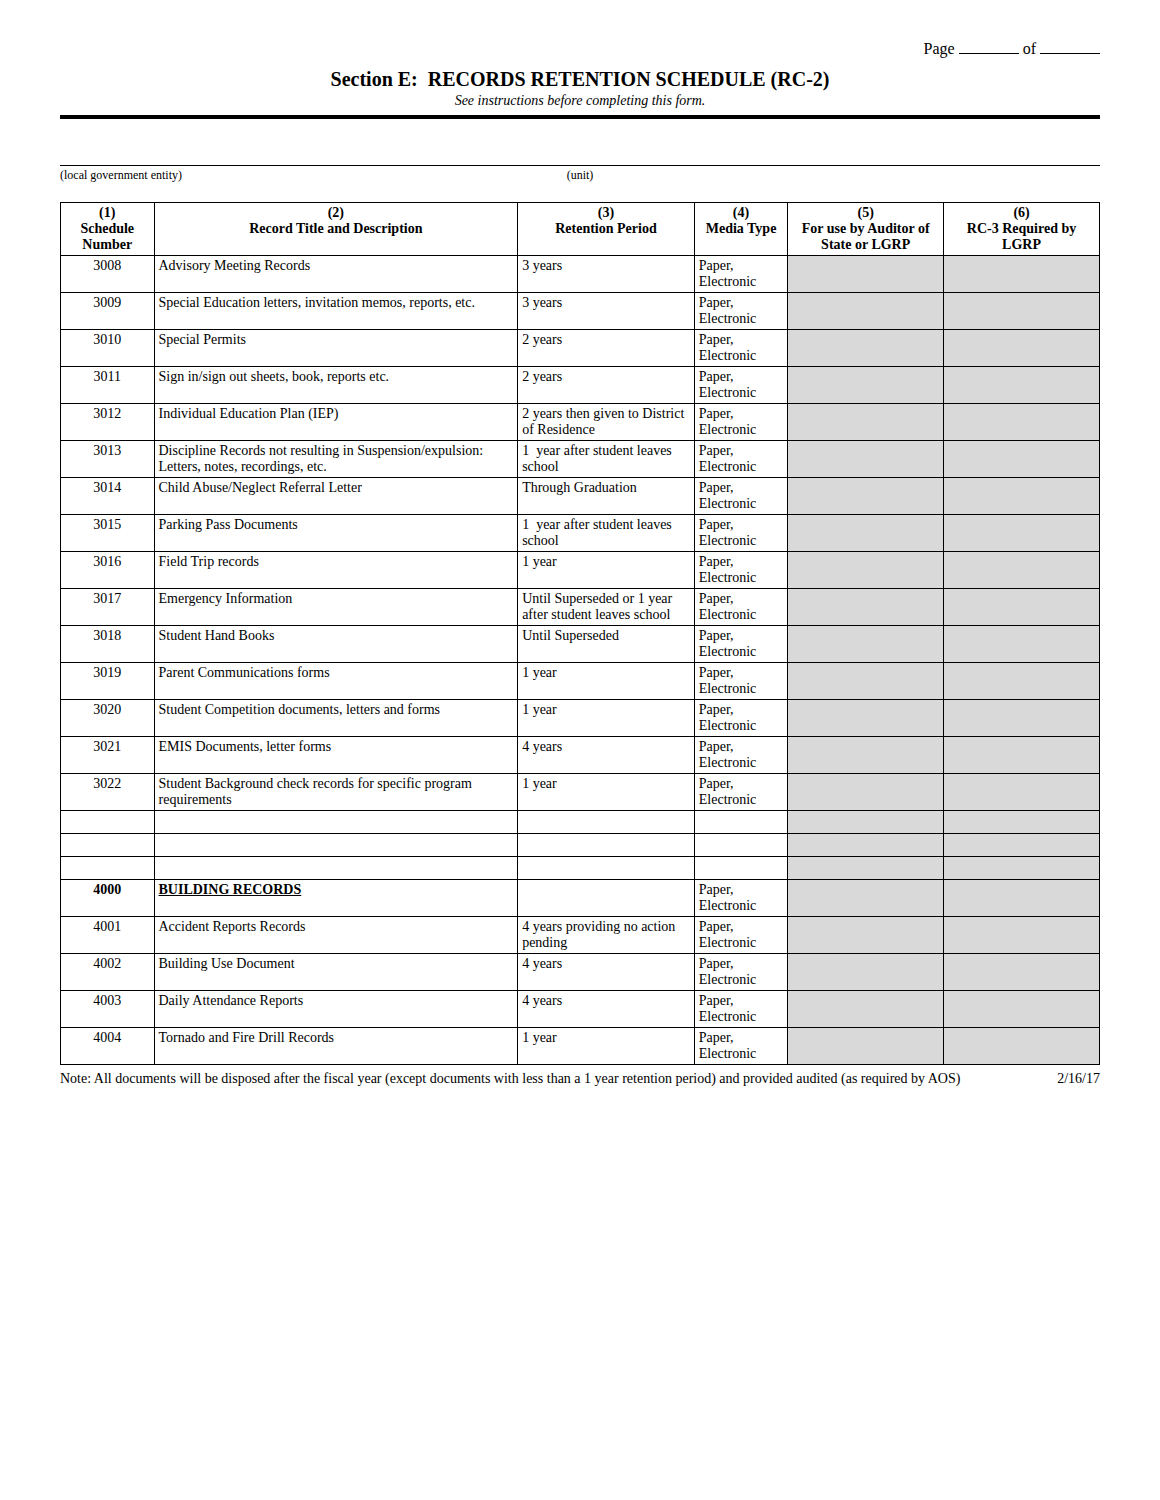Page of
Section E: RECORDS RETENTION SCHEDULE (RC-2)
See instructions before completing this form.
(local government entity) (unit)
| (1) Schedule Number | (2) Record Title and Description | (3) Retention Period | (4) Media Type | (5) For use by Auditor of State or LGRP | (6) RC-3 Required by LGRP |
| --- | --- | --- | --- | --- | --- |
| 3008 | Advisory Meeting Records | 3 years | Paper, Electronic | | |
| 3009 | Special Education letters, invitation memos, reports, etc. | 3 years | Paper, Electronic | | |
| 3010 | Special Permits | 2 years | Paper, Electronic | | |
| 3011 | Sign in/sign out sheets, book, reports etc. | 2 years | Paper, Electronic | | |
| 3012 | Individual Education Plan (IEP) | 2 years then given to District of Residence | Paper, Electronic | | |
| 3013 | Discipline Records not resulting in Suspension/expulsion: Letters, notes, recordings, etc. | 1 year after student leaves school | Paper, Electronic | | |
| 3014 | Child Abuse/Neglect Referral Letter | Through Graduation | Paper, Electronic | | |
| 3015 | Parking Pass Documents | 1 year after student leaves school | Paper, Electronic | | |
| 3016 | Field Trip records | 1 year | Paper, Electronic | | |
| 3017 | Emergency Information | Until Superseded or 1 year after student leaves school | Paper, Electronic | | |
| 3018 | Student Hand Books | Until Superseded | Paper, Electronic | | |
| 3019 | Parent Communications forms | 1 year | Paper, Electronic | | |
| 3020 | Student Competition documents, letters and forms | 1 year | Paper, Electronic | | |
| 3021 | EMIS Documents, letter forms | 4 years | Paper, Electronic | | |
| 3022 | Student Background check records for specific program requirements | 1 year | Paper, Electronic | | |
| 4000 | BUILDING RECORDS | | Paper, Electronic | | |
| 4001 | Accident Reports Records | 4 years providing no action pending | Paper, Electronic | | |
| 4002 | Building Use Document | 4 years | Paper, Electronic | | |
| 4003 | Daily Attendance Reports | 4 years | Paper, Electronic | | |
| 4004 | Tornado and Fire Drill Records | 1 year | Paper, Electronic | | |
Note: All documents will be disposed after the fiscal year (except documents with less than a 1 year retention period) and provided audited (as required by AOS) 2/16/17